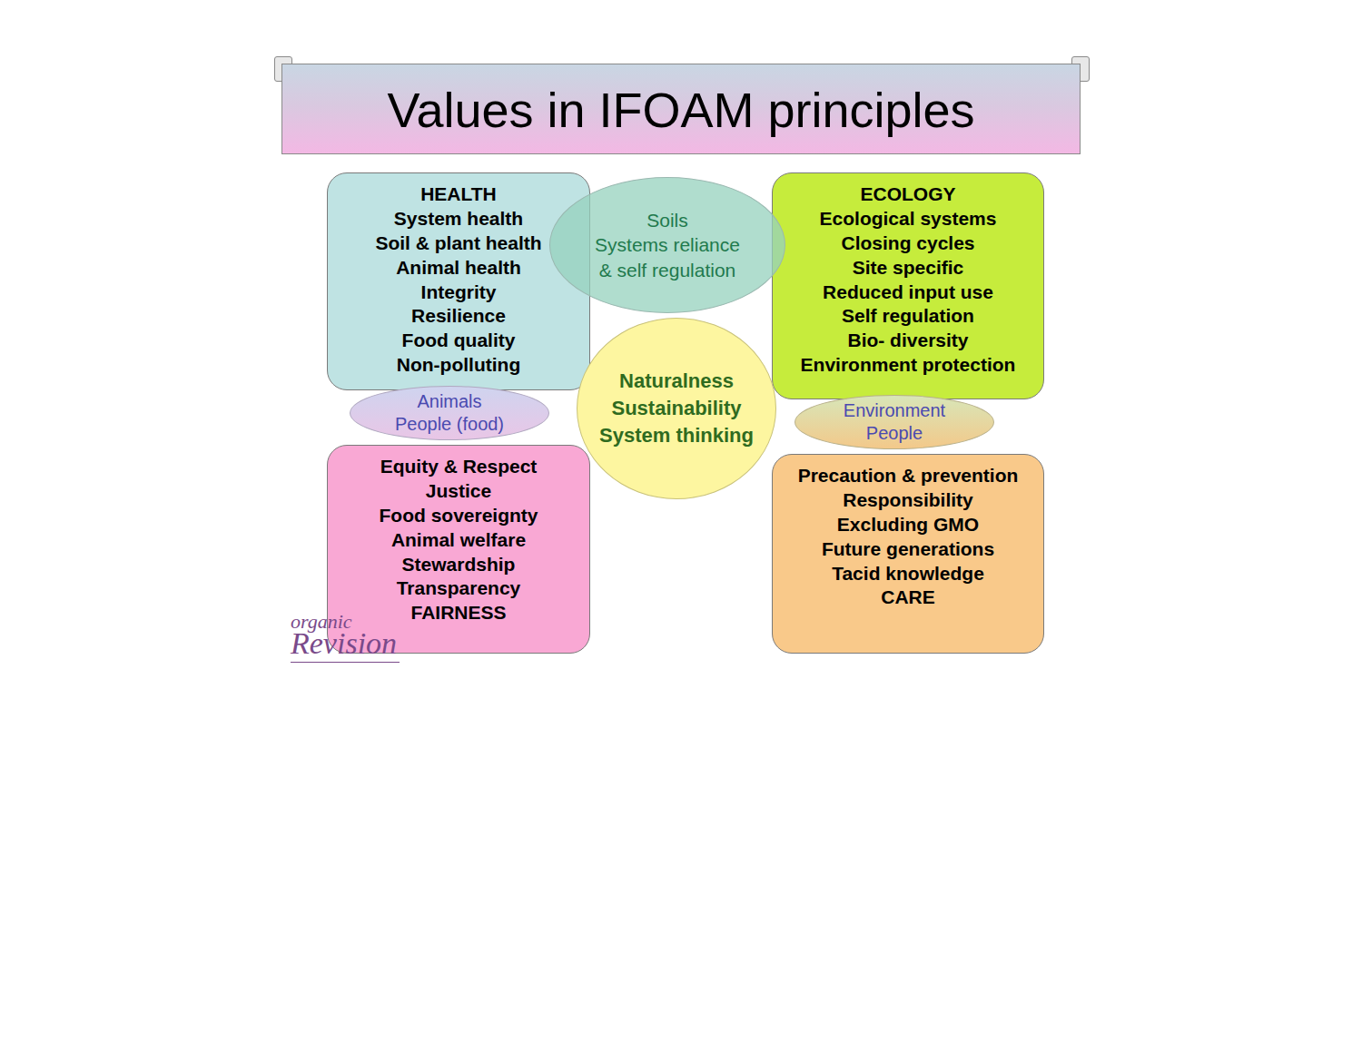Values in IFOAM principles
HEALTH
System health
Soil & plant health
Animal health
Integrity
Resilience
Food quality
Non-polluting
ECOLOGY
Ecological systems
Closing cycles
Site specific
Reduced input use
Self regulation
Bio- diversity
Environment protection
Equity & Respect
Justice
Food sovereignty
Animal welfare
Stewardship
Transparency
FAIRNESS
Precaution & prevention
Responsibility
Excluding GMO
Future generations
Tacid knowledge
CARE
Soils
Systems reliance
& self regulation
Naturalness
Sustainability
System thinking
Animals
People (food)
Environment
People
organic
Revision